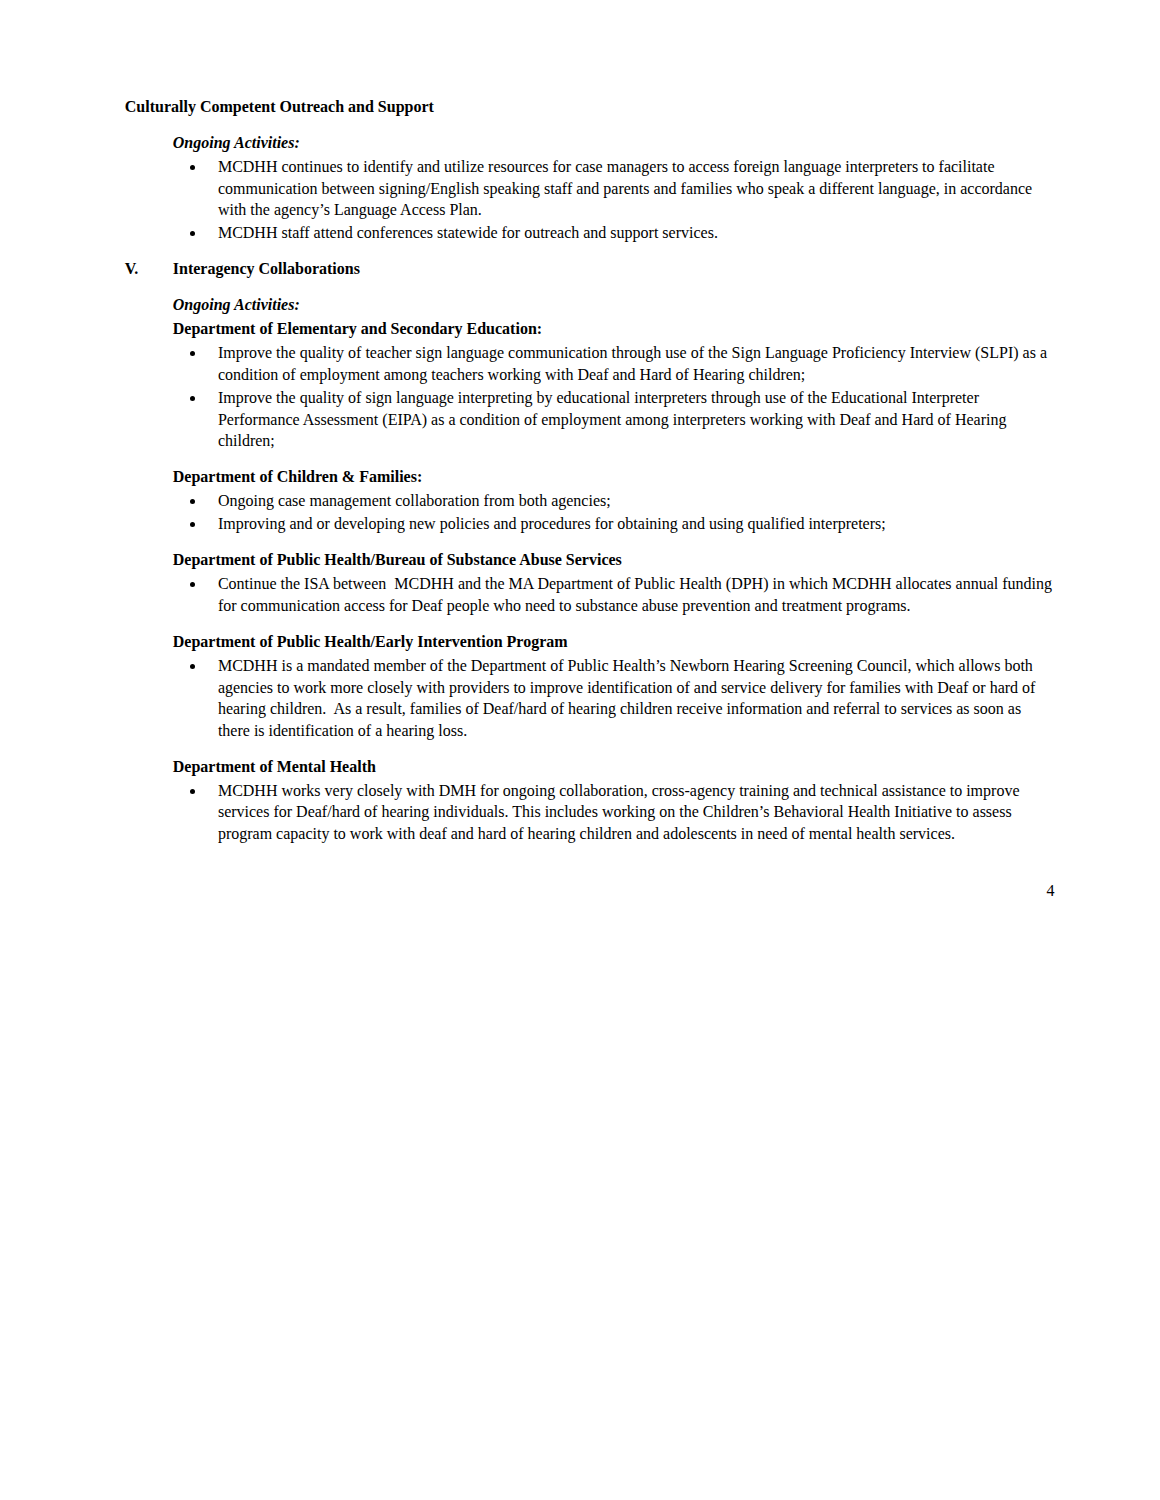Culturally Competent Outreach and Support
Ongoing Activities:
MCDHH continues to identify and utilize resources for case managers to access foreign language interpreters to facilitate communication between signing/English speaking staff and parents and families who speak a different language, in accordance with the agency’s Language Access Plan.
MCDHH staff attend conferences statewide for outreach and support services.
V.
Interagency Collaborations
Ongoing Activities:
Department of Elementary and Secondary Education:
Improve the quality of teacher sign language communication through use of the Sign Language Proficiency Interview (SLPI) as a condition of employment among teachers working with Deaf and Hard of Hearing children;
Improve the quality of sign language interpreting by educational interpreters through use of the Educational Interpreter Performance Assessment (EIPA) as a condition of employment among interpreters working with Deaf and Hard of Hearing children;
Department of Children & Families:
Ongoing case management collaboration from both agencies;
Improving and or developing new policies and procedures for obtaining and using qualified interpreters;
Department of Public Health/Bureau of Substance Abuse Services
Continue the ISA between MCDHH and the MA Department of Public Health (DPH) in which MCDHH allocates annual funding for communication access for Deaf people who need to substance abuse prevention and treatment programs.
Department of Public Health/Early Intervention Program
MCDHH is a mandated member of the Department of Public Health’s Newborn Hearing Screening Council, which allows both agencies to work more closely with providers to improve identification of and service delivery for families with Deaf or hard of hearing children. As a result, families of Deaf/hard of hearing children receive information and referral to services as soon as there is identification of a hearing loss.
Department of Mental Health
MCDHH works very closely with DMH for ongoing collaboration, cross-agency training and technical assistance to improve services for Deaf/hard of hearing individuals. This includes working on the Children’s Behavioral Health Initiative to assess program capacity to work with deaf and hard of hearing children and adolescents in need of mental health services.
4